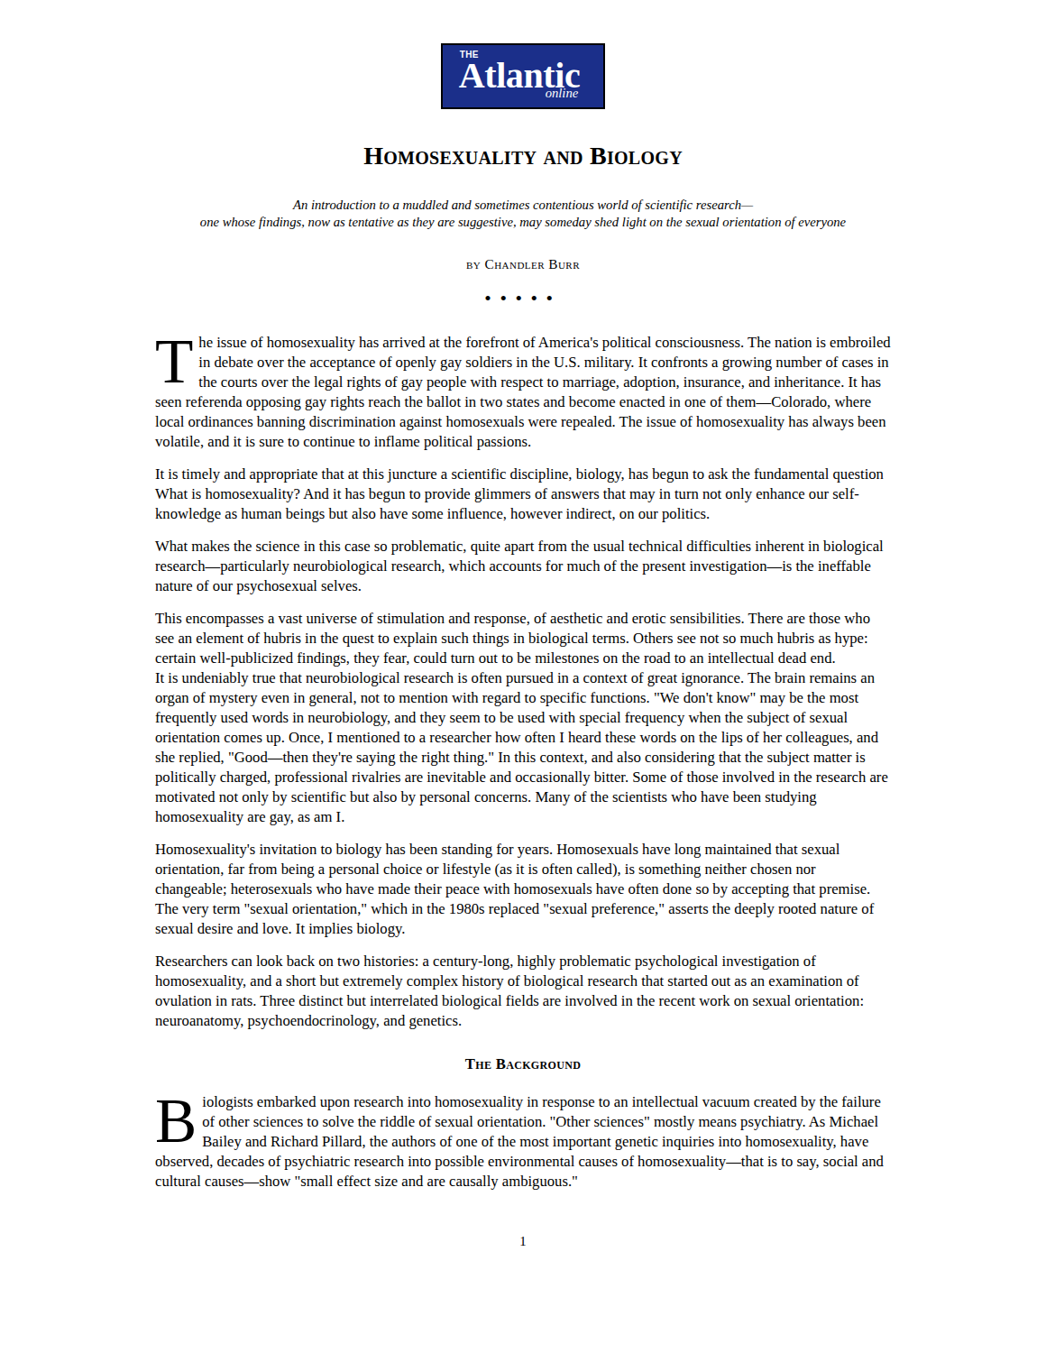THE Atlantic online
Homosexuality and Biology
An introduction to a muddled and sometimes contentious world of scientific research—
one whose findings, now as tentative as they are suggestive, may someday shed light on the sexual orientation of everyone
by Chandler Burr
•••••
The issue of homosexuality has arrived at the forefront of America's political consciousness. The nation is embroiled in debate over the acceptance of openly gay soldiers in the U.S. military. It confronts a growing number of cases in the courts over the legal rights of gay people with respect to marriage, adoption, insurance, and inheritance. It has seen referenda opposing gay rights reach the ballot in two states and become enacted in one of them—Colorado, where local ordinances banning discrimination against homosexuals were repealed. The issue of homosexuality has always been volatile, and it is sure to continue to inflame political passions.
It is timely and appropriate that at this juncture a scientific discipline, biology, has begun to ask the fundamental question What is homosexuality? And it has begun to provide glimmers of answers that may in turn not only enhance our self-knowledge as human beings but also have some influence, however indirect, on our politics.
What makes the science in this case so problematic, quite apart from the usual technical difficulties inherent in biological research—particularly neurobiological research, which accounts for much of the present investigation—is the ineffable nature of our psychosexual selves.
This encompasses a vast universe of stimulation and response, of aesthetic and erotic sensibilities. There are those who see an element of hubris in the quest to explain such things in biological terms. Others see not so much hubris as hype: certain well-publicized findings, they fear, could turn out to be milestones on the road to an intellectual dead end.
It is undeniably true that neurobiological research is often pursued in a context of great ignorance. The brain remains an organ of mystery even in general, not to mention with regard to specific functions. "We don't know" may be the most frequently used words in neurobiology, and they seem to be used with special frequency when the subject of sexual orientation comes up. Once, I mentioned to a researcher how often I heard these words on the lips of her colleagues, and she replied, "Good—then they're saying the right thing." In this context, and also considering that the subject matter is politically charged, professional rivalries are inevitable and occasionally bitter. Some of those involved in the research are motivated not only by scientific but also by personal concerns. Many of the scientists who have been studying homosexuality are gay, as am I.
Homosexuality's invitation to biology has been standing for years. Homosexuals have long maintained that sexual orientation, far from being a personal choice or lifestyle (as it is often called), is something neither chosen nor changeable; heterosexuals who have made their peace with homosexuals have often done so by accepting that premise. The very term "sexual orientation," which in the 1980s replaced "sexual preference," asserts the deeply rooted nature of sexual desire and love. It implies biology.
Researchers can look back on two histories: a century-long, highly problematic psychological investigation of homosexuality, and a short but extremely complex history of biological research that started out as an examination of ovulation in rats. Three distinct but interrelated biological fields are involved in the recent work on sexual orientation: neuroanatomy, psychoendocrinology, and genetics.
The Background
Biologists embarked upon research into homosexuality in response to an intellectual vacuum created by the failure of other sciences to solve the riddle of sexual orientation. "Other sciences" mostly means psychiatry. As Michael Bailey and Richard Pillard, the authors of one of the most important genetic inquiries into homosexuality, have observed, decades of psychiatric research into possible environmental causes of homosexuality—that is to say, social and cultural causes—show "small effect size and are causally ambiguous."
1